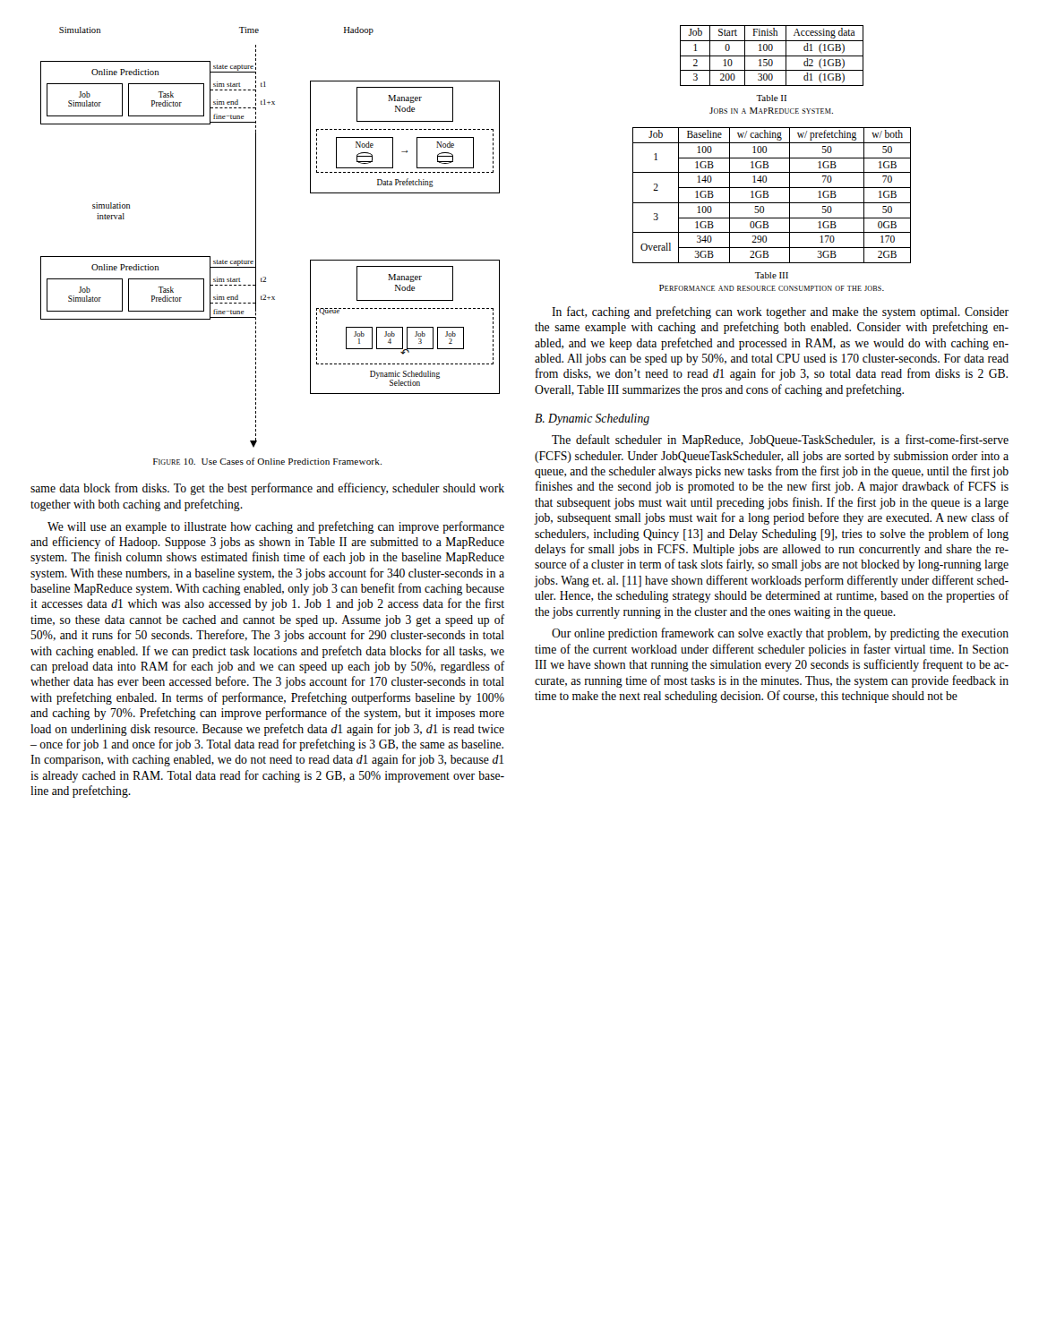Simulation
Time
Hadoop
Online Prediction
Job
Simulator
Task
Predictor
state capture
sim start
t1
sim end
t1+x
fine−tune
simulation
interval
Online Prediction
Job
Simulator
Task
Predictor
state capture
sim start
t2
sim end
t2+x
fine−tune
Manager
Node
Node
Node
→
Data Prefetching
Manager
Node
Queue
Job
1
Job
4
Job
3
Job
2
↶
Dynamic Scheduling
Selection
Figure 10. Use Cases of Online Prediction Framework.
same data block from disks. To get the best performance and efficiency, scheduler should work together with both caching and prefetching.
We will use an example to illustrate how caching and prefetching can improve performance and efficiency of Hadoop. Suppose 3 jobs as shown in Table II are submitted to a MapReduce system. The finish column shows estimated finish time of each job in the baseline MapReduce system. With these numbers, in a baseline system, the 3 jobs account for 340 cluster-seconds in a baseline MapReduce system. With caching enabled, only job 3 can benefit from caching because it accesses data d1 which was also accessed by job 1. Job 1 and job 2 access data for the first time, so these data cannot be cached and cannot be sped up. Assume job 3 get a speed up of 50%, and it runs for 50 seconds. Therefore, The 3 jobs account for 290 cluster-seconds in total with caching enabled. If we can predict task locations and prefetch data blocks for all tasks, we can preload data into RAM for each job and we can speed up each job by 50%, regardless of whether data has ever been accessed before. The 3 jobs account for 170 cluster-seconds in total with prefetching enbaled. In terms of performance, Prefetching outperforms baseline by 100% and caching by 70%. Prefetching can improve performance of the system, but it imposes more load on underlining disk resource. Because we prefetch data d1 again for job 3, d1 is read twice – once for job 1 and once for job 3. Total data read for prefetching is 3 GB, the same as baseline. In comparison, with caching enabled, we do not need to read data d1 again for job 3, because d1 is already cached in RAM. Total data read for caching is 2 GB, a 50% improvement over baseline and prefetching.
| Job | Start | Finish | Accessing data |
| --- | --- | --- | --- |
| 1 | 0 | 100 | d1 (1GB) |
| 2 | 10 | 150 | d2 (1GB) |
| 3 | 200 | 300 | d1 (1GB) |
Table II Jobs in a MapReduce system.
| Job | Baseline | w/ caching | w/ prefetching | w/ both |
| --- | --- | --- | --- | --- |
| 1 | 100 | 100 | 50 | 50 |
| 1GB | 1GB | 1GB | 1GB |
| 2 | 140 | 140 | 70 | 70 |
| 1GB | 1GB | 1GB | 1GB |
| 3 | 100 | 50 | 50 | 50 |
| 1GB | 0GB | 1GB | 0GB |
| Overall | 340 | 290 | 170 | 170 |
| 3GB | 2GB | 3GB | 2GB |
Table III Performance and resource consumption of the jobs.
In fact, caching and prefetching can work together and make the system optimal. Consider the same example with caching and prefetching both enabled. Consider with prefetching enabled, and we keep data prefetched and processed in RAM, as we would do with caching enabled. All jobs can be sped up by 50%, and total CPU used is 170 cluster-seconds. For data read from disks, we don’t need to read d1 again for job 3, so total data read from disks is 2 GB. Overall, Table III summarizes the pros and cons of caching and prefetching.
B. Dynamic Scheduling
The default scheduler in MapReduce, JobQueue-TaskScheduler, is a first-come-first-serve (FCFS) scheduler. Under JobQueueTaskScheduler, all jobs are sorted by submission order into a queue, and the scheduler always picks new tasks from the first job in the queue, until the first job finishes and the second job is promoted to be the new first job. A major drawback of FCFS is that subsequent jobs must wait until preceding jobs finish. If the first job in the queue is a large job, subsequent small jobs must wait for a long period before they are executed. A new class of schedulers, including Quincy [13] and Delay Scheduling [9], tries to solve the problem of long delays for small jobs in FCFS. Multiple jobs are allowed to run concurrently and share the resource of a cluster in term of task slots fairly, so small jobs are not blocked by long-running large jobs. Wang et. al. [11] have shown different workloads perform differently under different scheduler. Hence, the scheduling strategy should be determined at runtime, based on the properties of the jobs currently running in the cluster and the ones waiting in the queue.
Our online prediction framework can solve exactly that problem, by predicting the execution time of the current workload under different scheduler policies in faster virtual time. In Section III we have shown that running the simulation every 20 seconds is sufficiently frequent to be accurate, as running time of most tasks is in the minutes. Thus, the system can provide feedback in time to make the next real scheduling decision. Of course, this technique should not be